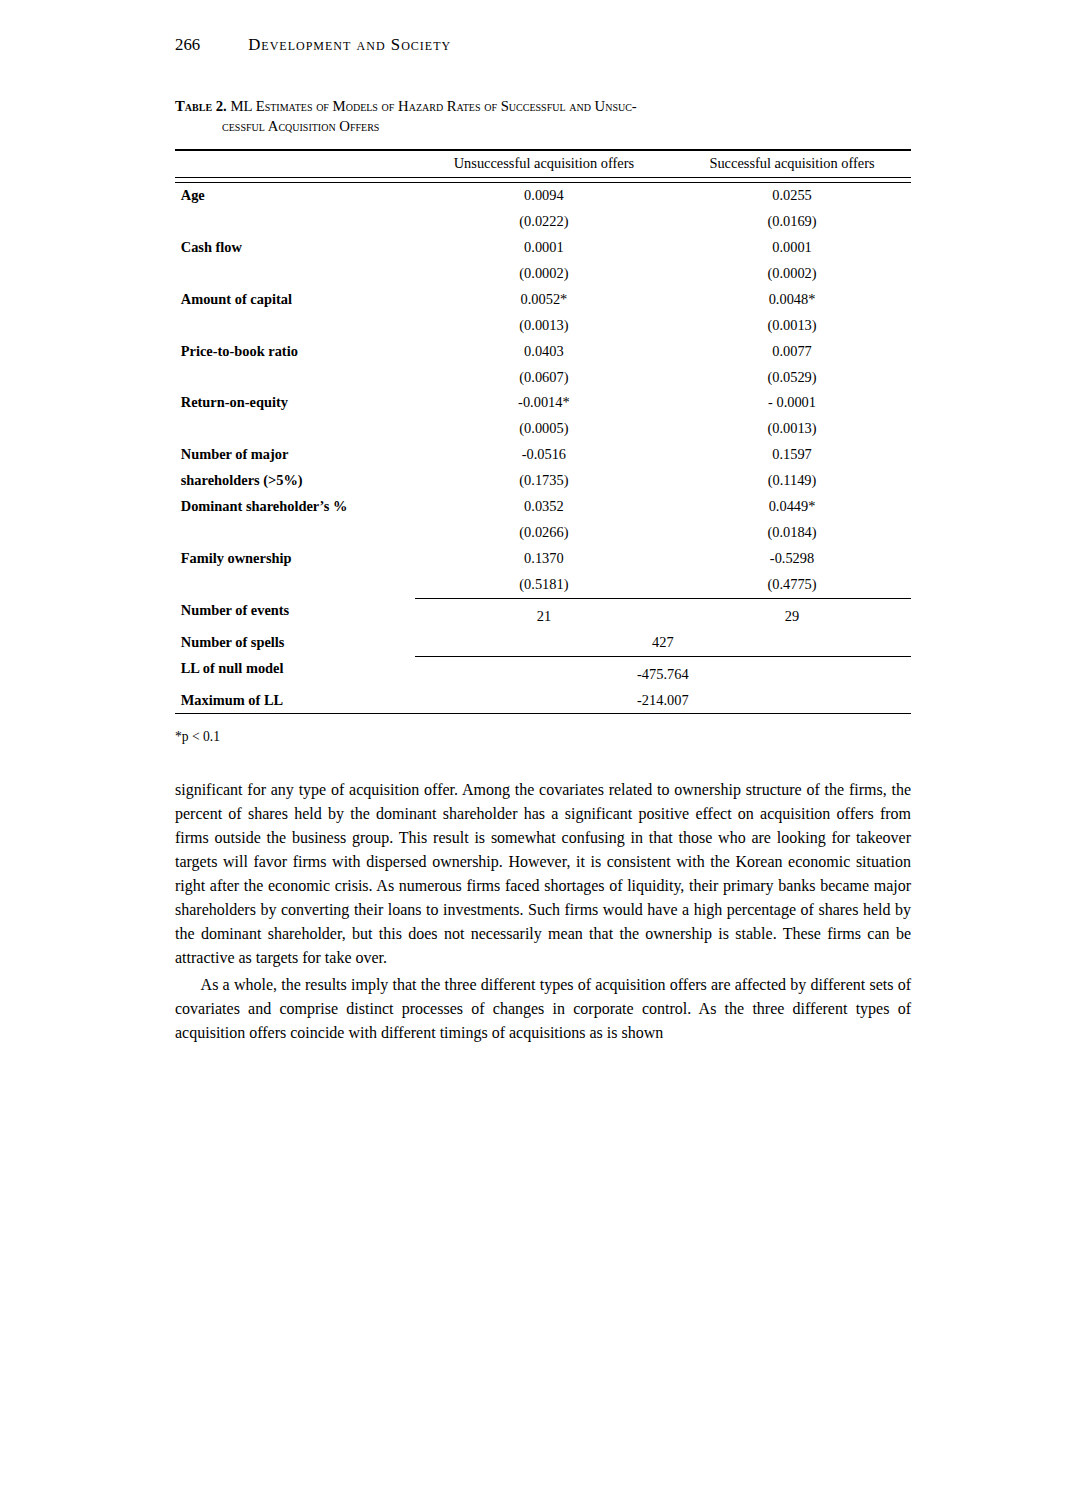266 Development and Society
Table 2. ML Estimates of Models of Hazard Rates of Successful and Unsuc- cessful Acquisition Offers
| | Unsuccessful acquisition offers | Successful acquisition offers |
| --- | --- | --- |
| Age | 0.0094 | 0.0255 |
| (0.0222) | (0.0169) |
| Cash flow | 0.0001 | 0.0001 |
| (0.0002) | (0.0002) |
| Amount of capital | 0.0052* | 0.0048* |
| (0.0013) | (0.0013) |
| Price-to-book ratio | 0.0403 | 0.0077 |
| (0.0607) | (0.0529) |
| Return-on-equity | -0.0014* | - 0.0001 |
| (0.0005) | (0.0013) |
| Number of major | -0.0516 | 0.1597 |
| shareholders (>5%) | (0.1735) | (0.1149) |
| Dominant shareholder’s % | 0.0352 | 0.0449* |
| (0.0266) | (0.0184) |
| Family ownership | 0.1370 | -0.5298 |
| (0.5181) | (0.4775) |
| Number of events | 21 | 29 |
| Number of spells | 427 |
| LL of null model | -475.764 |
| Maximum of LL | -214.007 |
*p < 0.1
significant for any type of acquisition offer. Among the covariates related to ownership structure of the firms, the percent of shares held by the dominant shareholder has a significant positive effect on acquisition offers from firms outside the business group. This result is somewhat confusing in that those who are looking for takeover targets will favor firms with dispersed ownership. However, it is consistent with the Korean economic situation right after the economic crisis. As numerous firms faced shortages of liquidity, their primary banks became major shareholders by converting their loans to investments. Such firms would have a high percentage of shares held by the dominant shareholder, but this does not necessarily mean that the ownership is stable. These firms can be attractive as targets for take over.
As a whole, the results imply that the three different types of acquisition offers are affected by different sets of covariates and comprise distinct processes of changes in corporate control. As the three different types of acquisition offers coincide with different timings of acquisitions as is shown